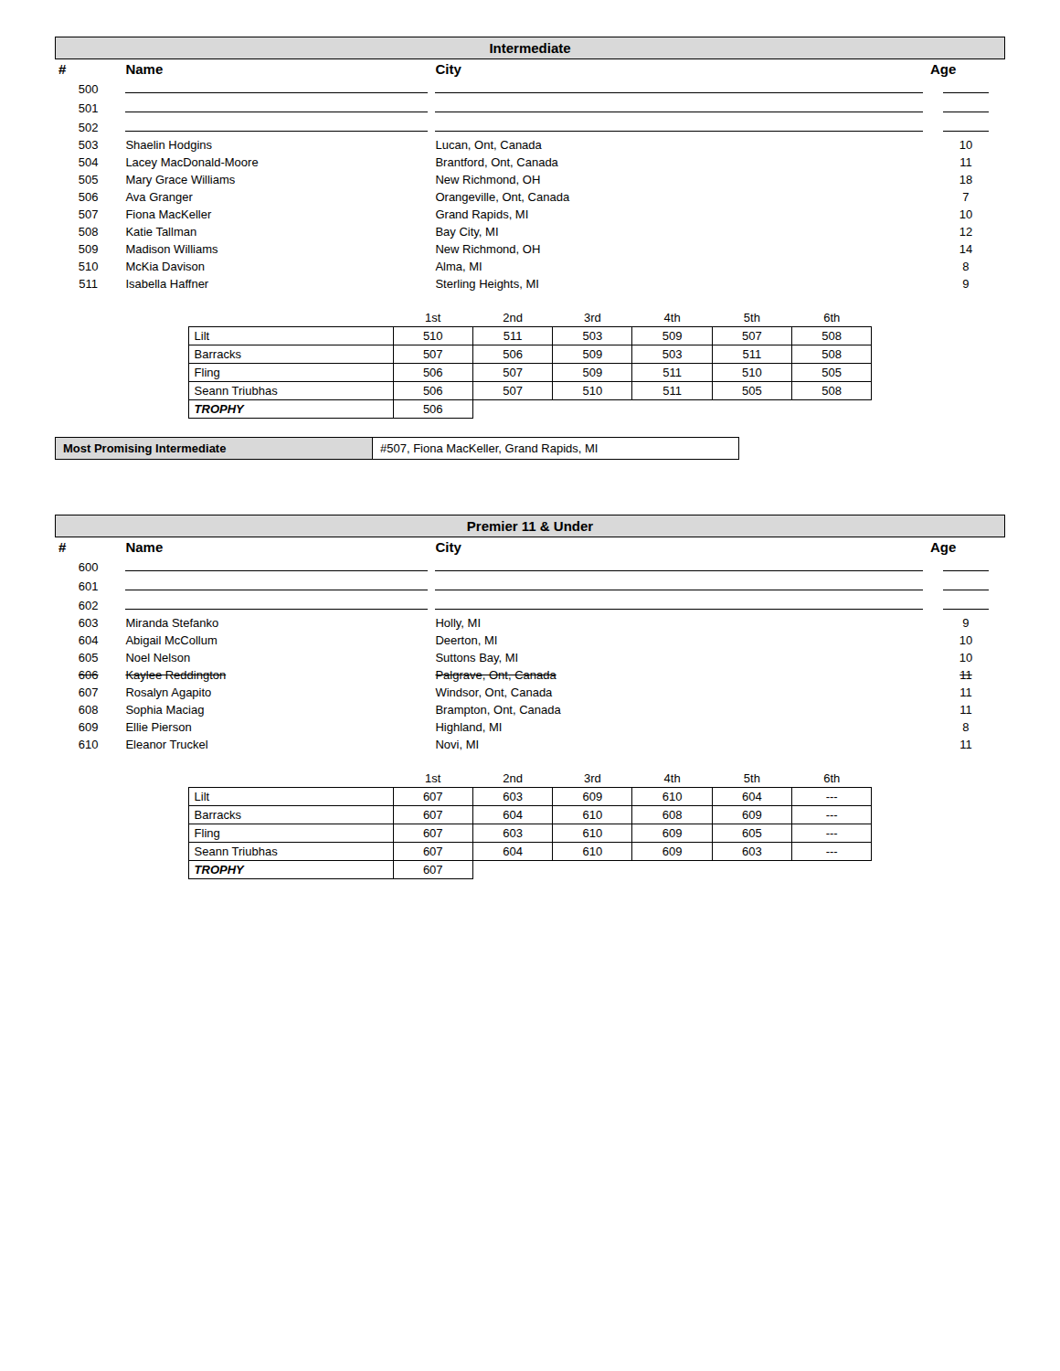| Intermediate |
| # | Name | City | Age |
| --- | --- | --- | --- |
| 500 | | | |
| 501 | | | |
| 502 | | | |
| 503 | Shaelin Hodgins | Lucan, Ont, Canada | 10 |
| 504 | Lacey MacDonald-Moore | Brantford, Ont, Canada | 11 |
| 505 | Mary Grace Williams | New Richmond, OH | 18 |
| 506 | Ava Granger | Orangeville, Ont, Canada | 7 |
| 507 | Fiona MacKeller | Grand Rapids, MI | 10 |
| 508 | Katie Tallman | Bay City, MI | 12 |
| 509 | Madison Williams | New Richmond, OH | 14 |
| 510 | McKia Davison | Alma, MI | 8 |
| 511 | Isabella Haffner | Sterling Heights, MI | 9 |
| | 1st | 2nd | 3rd | 4th | 5th | 6th |
| Lilt | 510 | 511 | 503 | 509 | 507 | 508 |
| Barracks | 507 | 506 | 509 | 503 | 511 | 508 |
| Fling | 506 | 507 | 509 | 511 | 510 | 505 |
| Seann Triubhas | 506 | 507 | 510 | 511 | 505 | 508 |
| TROPHY | 506 | | | | | |
| Most Promising Intermediate | #507, Fiona MacKeller, Grand Rapids, MI |
| Premier 11 & Under |
| # | Name | City | Age |
| --- | --- | --- | --- |
| 600 | | | |
| 601 | | | |
| 602 | | | |
| 603 | Miranda Stefanko | Holly, MI | 9 |
| 604 | Abigail McCollum | Deerton, MI | 10 |
| 605 | Noel Nelson | Suttons Bay, MI | 10 |
| 606 | Kaylee Reddington | Palgrave, Ont, Canada | 11 |
| 607 | Rosalyn Agapito | Windsor, Ont, Canada | 11 |
| 608 | Sophia Maciag | Brampton, Ont, Canada | 11 |
| 609 | Ellie Pierson | Highland, MI | 8 |
| 610 | Eleanor Truckel | Novi, MI | 11 |
| | 1st | 2nd | 3rd | 4th | 5th | 6th |
| Lilt | 607 | 603 | 609 | 610 | 604 | --- |
| Barracks | 607 | 604 | 610 | 608 | 609 | --- |
| Fling | 607 | 603 | 610 | 609 | 605 | --- |
| Seann Triubhas | 607 | 604 | 610 | 609 | 603 | --- |
| TROPHY | 607 | | | | | |